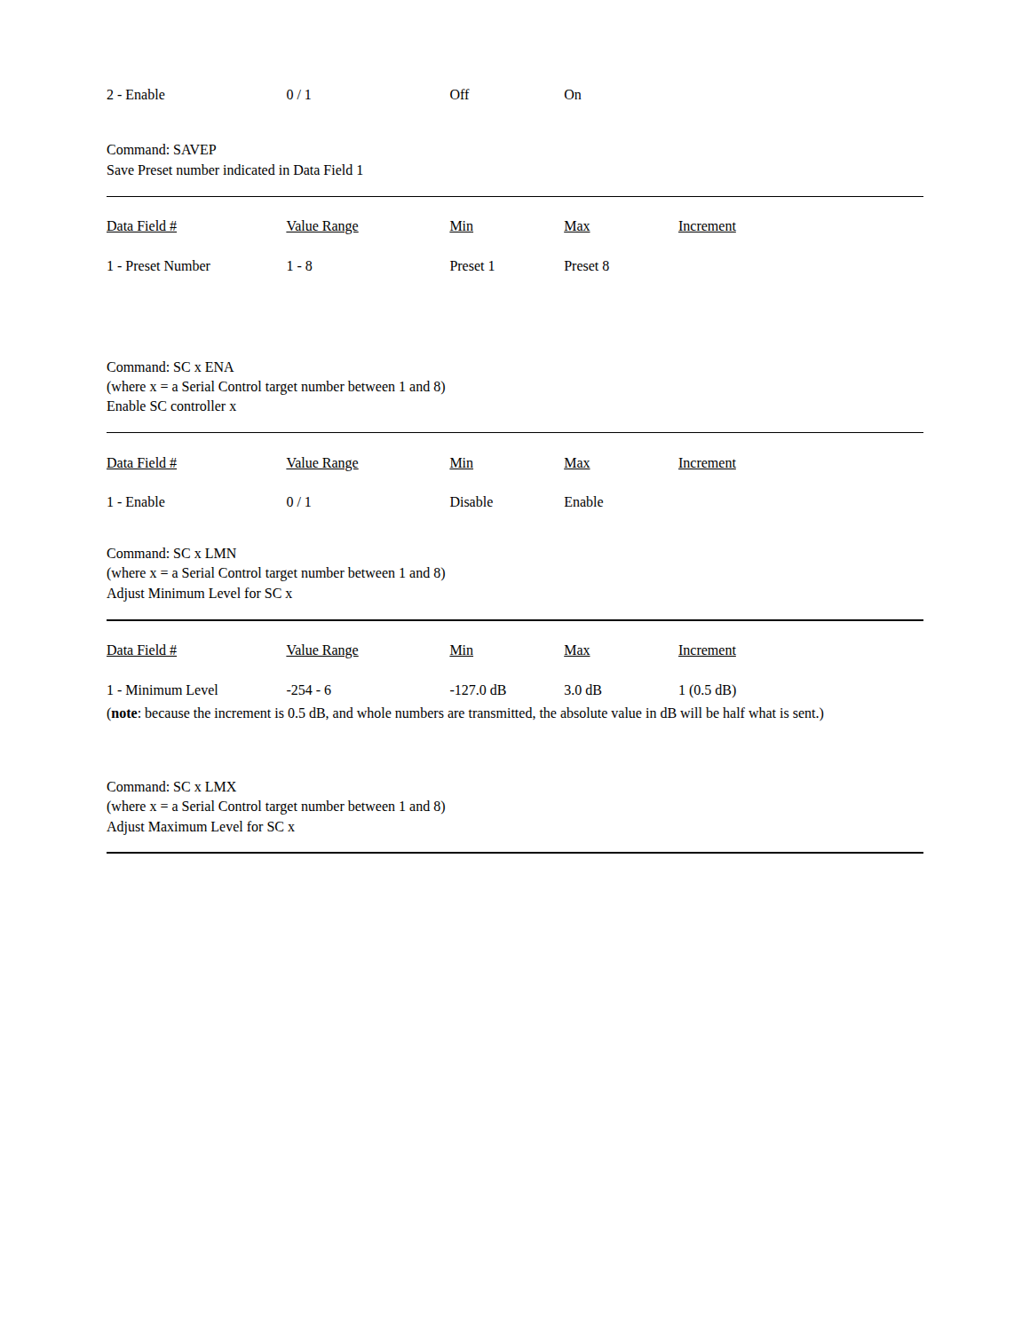| 2 - Enable | 0 / 1 | Off | On | |
Command: SAVEP
Save Preset number indicated in Data Field 1
| Data Field # | Value Range | Min | Max | Increment |
| 1 - Preset Number | 1 - 8 | Preset 1 | Preset 8 | |
Command: SC x ENA
(where x = a Serial Control target number between 1 and 8)
Enable SC controller x
| Data Field # | Value Range | Min | Max | Increment |
| 1 - Enable | 0 / 1 | Disable | Enable | |
Command: SC x LMN
(where x = a Serial Control target number between 1 and 8)
Adjust Minimum Level for SC x
| Data Field # | Value Range | Min | Max | Increment |
| 1 - Minimum Level | -254 - 6 | -127.0 dB | 3.0 dB | 1 (0.5 dB) |
(note: because the increment is 0.5 dB, and whole numbers are transmitted, the absolute value in dB will be half what is sent.)
Command: SC x LMX
(where x = a Serial Control target number between 1 and 8)
Adjust Maximum Level for SC x